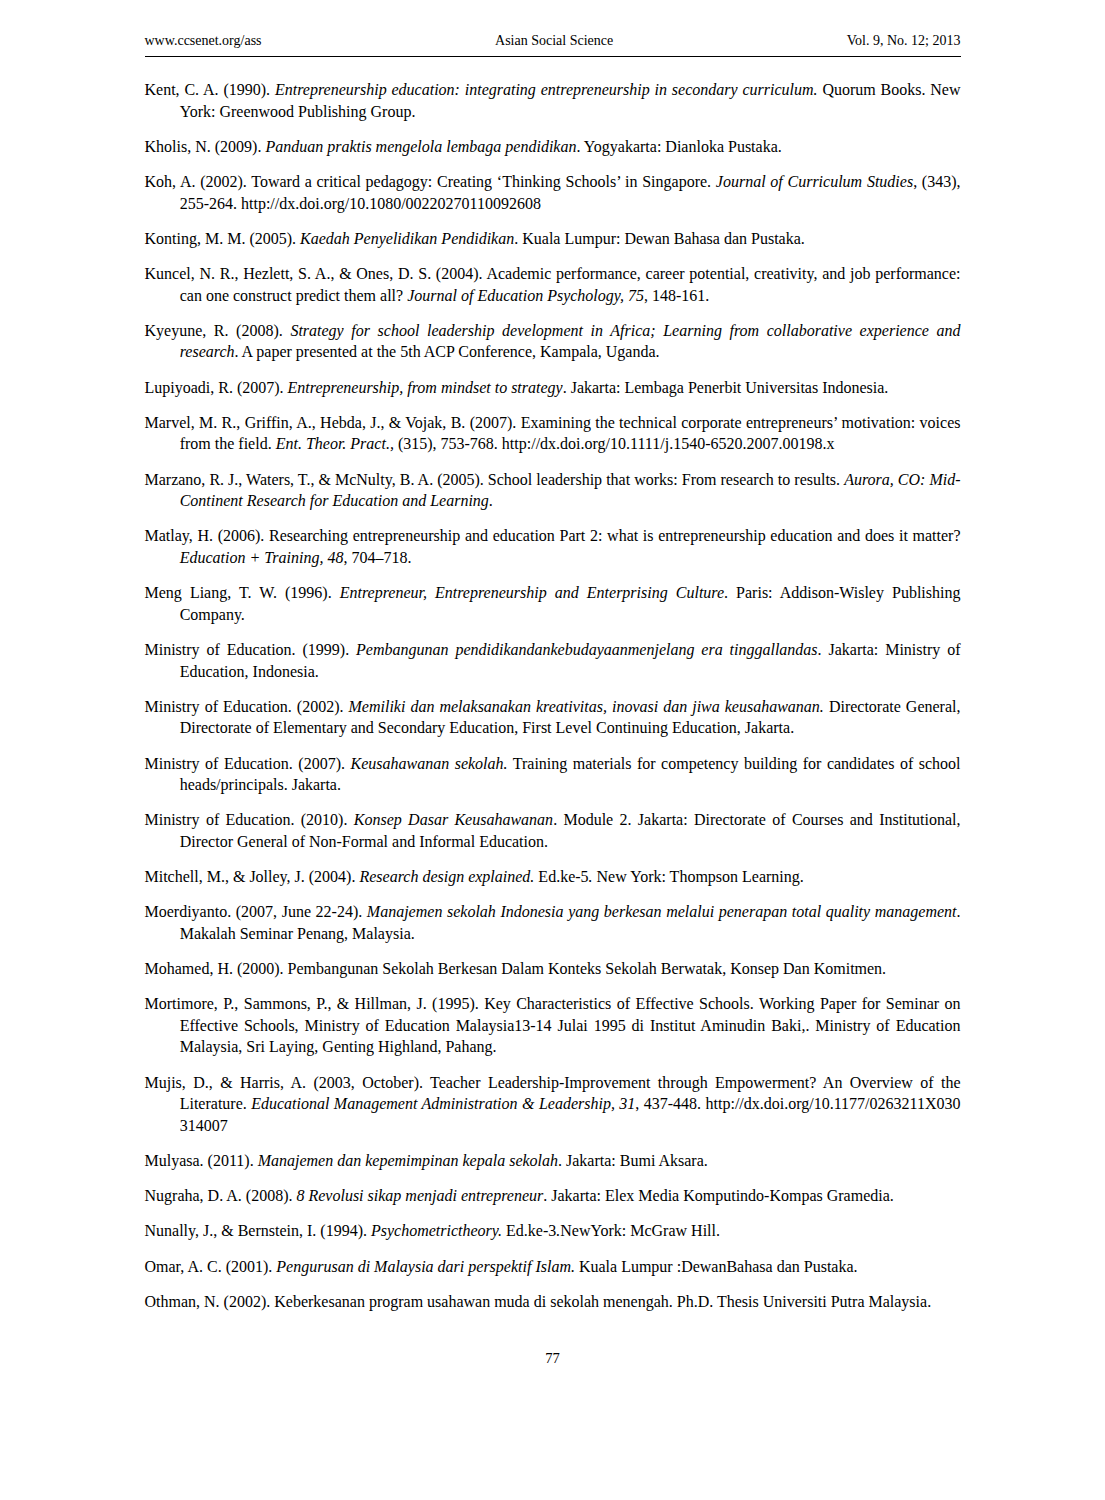www.ccsenet.org/ass Asian Social Science Vol. 9, No. 12; 2013
Kent, C. A. (1990). Entrepreneurship education: integrating entrepreneurship in secondary curriculum. Quorum Books. New York: Greenwood Publishing Group.
Kholis, N. (2009). Panduan praktis mengelola lembaga pendidikan. Yogyakarta: Dianloka Pustaka.
Koh, A. (2002). Toward a critical pedagogy: Creating ‘Thinking Schools’ in Singapore. Journal of Curriculum Studies, (343), 255-264. http://dx.doi.org/10.1080/00220270110092608
Konting, M. M. (2005). Kaedah Penyelidikan Pendidikan. Kuala Lumpur: Dewan Bahasa dan Pustaka.
Kuncel, N. R., Hezlett, S. A., & Ones, D. S. (2004). Academic performance, career potential, creativity, and job performance: can one construct predict them all? Journal of Education Psychology, 75, 148-161.
Kyeyune, R. (2008). Strategy for school leadership development in Africa; Learning from collaborative experience and research. A paper presented at the 5th ACP Conference, Kampala, Uganda.
Lupiyoadi, R. (2007). Entrepreneurship, from mindset to strategy. Jakarta: Lembaga Penerbit Universitas Indonesia.
Marvel, M. R., Griffin, A., Hebda, J., & Vojak, B. (2007). Examining the technical corporate entrepreneurs’ motivation: voices from the field. Ent. Theor. Pract., (315), 753-768. http://dx.doi.org/10.1111/j.1540-6520.2007.00198.x
Marzano, R. J., Waters, T., & McNulty, B. A. (2005). School leadership that works: From research to results. Aurora, CO: Mid-Continent Research for Education and Learning.
Matlay, H. (2006). Researching entrepreneurship and education Part 2: what is entrepreneurship education and does it matter? Education + Training, 48, 704–718.
Meng Liang, T. W. (1996). Entrepreneur, Entrepreneurship and Enterprising Culture. Paris: Addison-Wisley Publishing Company.
Ministry of Education. (1999). Pembangunan pendidikandankebudayaanmenjelang era tinggallandas. Jakarta: Ministry of Education, Indonesia.
Ministry of Education. (2002). Memiliki dan melaksanakan kreativitas, inovasi dan jiwa keusahawanan. Directorate General, Directorate of Elementary and Secondary Education, First Level Continuing Education, Jakarta.
Ministry of Education. (2007). Keusahawanan sekolah. Training materials for competency building for candidates of school heads/principals. Jakarta.
Ministry of Education. (2010). Konsep Dasar Keusahawanan. Module 2. Jakarta: Directorate of Courses and Institutional, Director General of Non-Formal and Informal Education.
Mitchell, M., & Jolley, J. (2004). Research design explained. Ed.ke-5. New York: Thompson Learning.
Moerdiyanto. (2007, June 22-24). Manajemen sekolah Indonesia yang berkesan melalui penerapan total quality management. Makalah Seminar Penang, Malaysia.
Mohamed, H. (2000). Pembangunan Sekolah Berkesan Dalam Konteks Sekolah Berwatak, Konsep Dan Komitmen.
Mortimore, P., Sammons, P., & Hillman, J. (1995). Key Characteristics of Effective Schools. Working Paper for Seminar on Effective Schools, Ministry of Education Malaysia13-14 Julai 1995 di Institut Aminudin Baki,. Ministry of Education Malaysia, Sri Laying, Genting Highland, Pahang.
Mujis, D., & Harris, A. (2003, October). Teacher Leadership-Improvement through Empowerment? An Overview of the Literature. Educational Management Administration & Leadership, 31, 437-448. http://dx.doi.org/10.1177/0263211X030314007
Mulyasa. (2011). Manajemen dan kepemimpinan kepala sekolah. Jakarta: Bumi Aksara.
Nugraha, D. A. (2008). 8 Revolusi sikap menjadi entrepreneur. Jakarta: Elex Media Komputindo-Kompas Gramedia.
Nunally, J., & Bernstein, I. (1994). Psychometrictheory. Ed.ke-3.NewYork: McGraw Hill.
Omar, A. C. (2001). Pengurusan di Malaysia dari perspektif Islam. Kuala Lumpur :DewanBahasa dan Pustaka.
Othman, N. (2002). Keberkesanan program usahawan muda di sekolah menengah. Ph.D. Thesis Universiti Putra Malaysia.
77